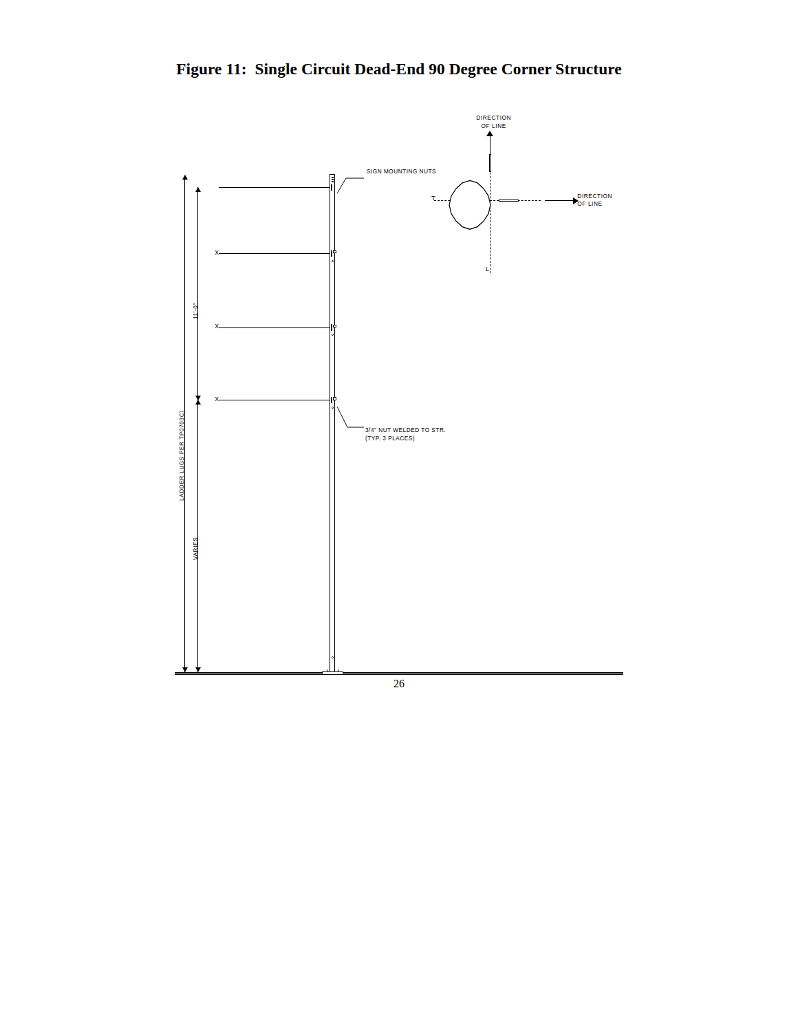Figure 11: Single Circuit Dead-End 90 Degree Corner Structure
DIRECTION
OF LINE
T
L
DIRECTION
OF LINE
LADDER LUGS PER TP0703C)
11'-0"
VARIES
X
X
X
SIGN MOUNTING NUTS
3/4" NUT WELDED TO STR.
(TYP. 3 PLACES)
26